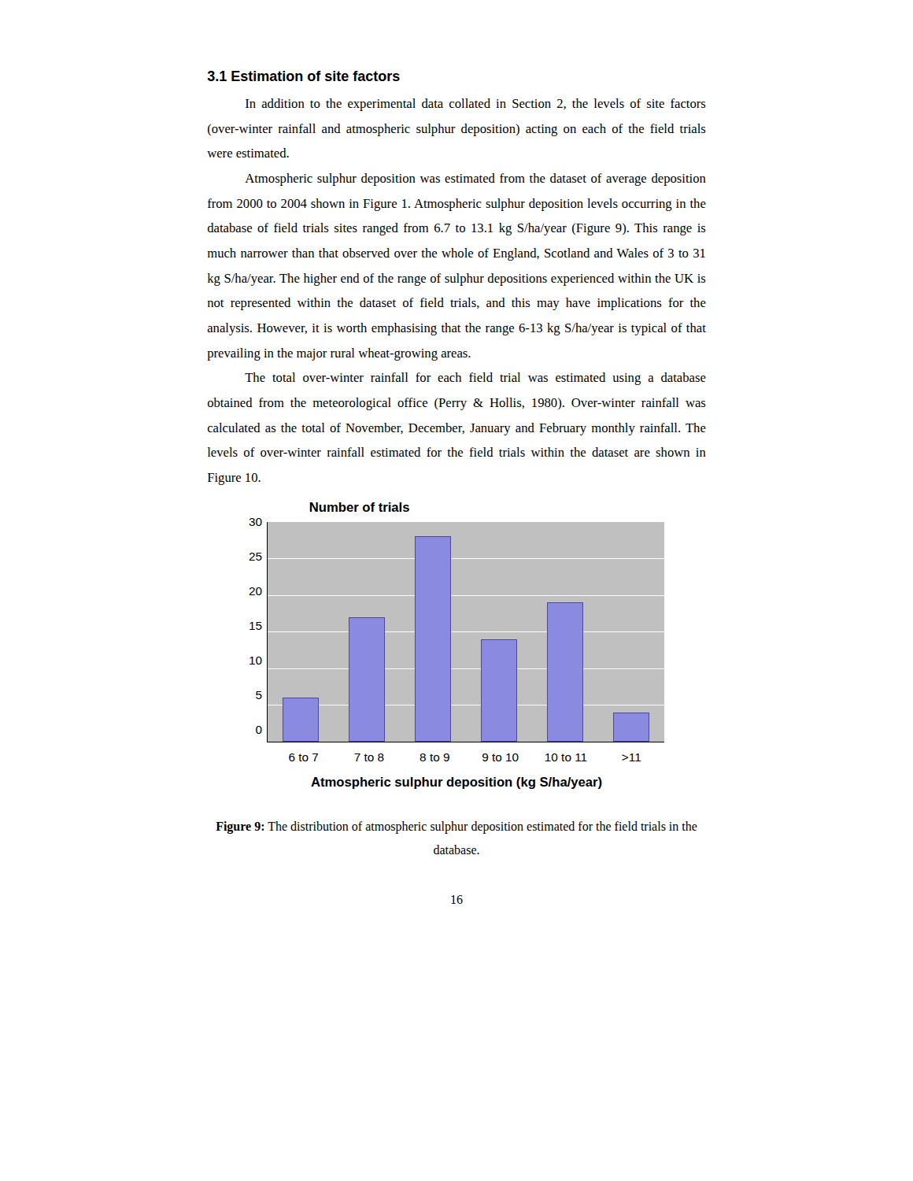3.1 Estimation of site factors
In addition to the experimental data collated in Section 2, the levels of site factors (over-winter rainfall and atmospheric sulphur deposition) acting on each of the field trials were estimated.
Atmospheric sulphur deposition was estimated from the dataset of average deposition from 2000 to 2004 shown in Figure 1. Atmospheric sulphur deposition levels occurring in the database of field trials sites ranged from 6.7 to 13.1 kg S/ha/year (Figure 9). This range is much narrower than that observed over the whole of England, Scotland and Wales of 3 to 31 kg S/ha/year. The higher end of the range of sulphur depositions experienced within the UK is not represented within the dataset of field trials, and this may have implications for the analysis. However, it is worth emphasising that the range 6-13 kg S/ha/year is typical of that prevailing in the major rural wheat-growing areas.
The total over-winter rainfall for each field trial was estimated using a database obtained from the meteorological office (Perry & Hollis, 1980). Over-winter rainfall was calculated as the total of November, December, January and February monthly rainfall. The levels of over-winter rainfall estimated for the field trials within the dataset are shown in Figure 10.
Number of trials
30 25 20 15 10 5 0
6 to 7 7 to 8 8 to 9 9 to 10 10 to 11 >11
Atmospheric sulphur deposition (kg S/ha/year)
Figure 9: The distribution of atmospheric sulphur deposition estimated for the field trials in the database.
16